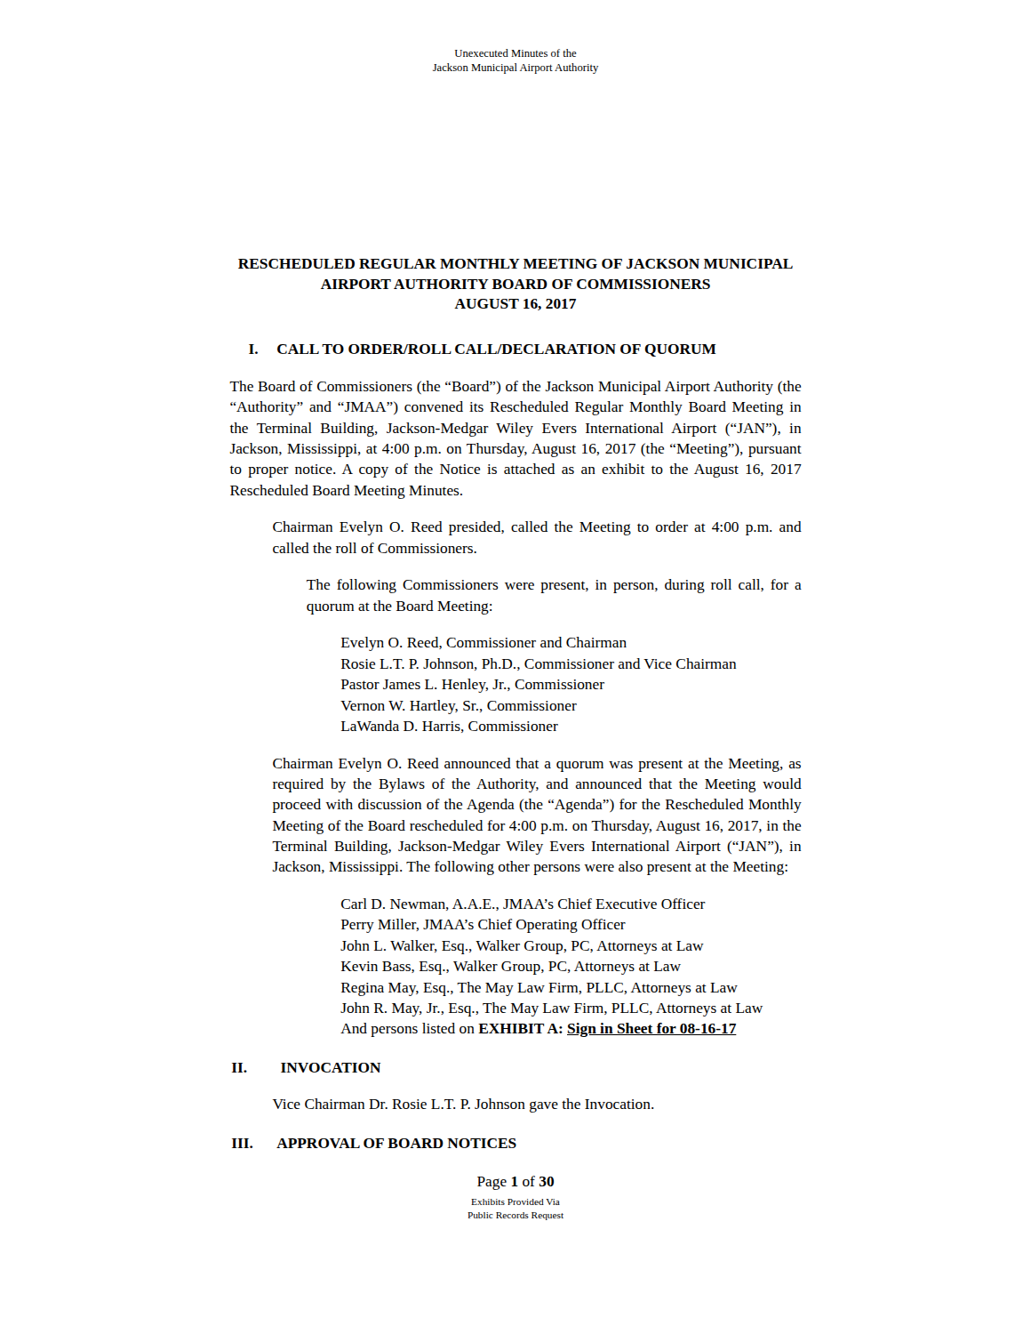Unexecuted Minutes of the
Jackson Municipal Airport Authority
Rescheduled Regular Monthly Meeting of Jackson Municipal
Airport Authority Board of Commissioners
August 16, 2017
I. Call to Order/Roll Call/Declaration of Quorum
The Board of Commissioners (the “Board”) of the Jackson Municipal Airport Authority (the “Authority” and “JMAA”) convened its Rescheduled Regular Monthly Board Meeting in the Terminal Building, Jackson-Medgar Wiley Evers International Airport (“JAN”), in Jackson, Mississippi, at 4:00 p.m. on Thursday, August 16, 2017 (the “Meeting”), pursuant to proper notice. A copy of the Notice is attached as an exhibit to the August 16, 2017 Rescheduled Board Meeting Minutes.
Chairman Evelyn O. Reed presided, called the Meeting to order at 4:00 p.m. and called the roll of Commissioners.
The following Commissioners were present, in person, during roll call, for a quorum at the Board Meeting:
Evelyn O. Reed, Commissioner and Chairman
Rosie L.T. P. Johnson, Ph.D., Commissioner and Vice Chairman
Pastor James L. Henley, Jr., Commissioner
Vernon W. Hartley, Sr., Commissioner
LaWanda D. Harris, Commissioner
Chairman Evelyn O. Reed announced that a quorum was present at the Meeting, as required by the Bylaws of the Authority, and announced that the Meeting would proceed with discussion of the Agenda (the “Agenda”) for the Rescheduled Monthly Meeting of the Board rescheduled for 4:00 p.m. on Thursday, August 16, 2017, in the Terminal Building, Jackson-Medgar Wiley Evers International Airport (“JAN”), in Jackson, Mississippi. The following other persons were also present at the Meeting:
Carl D. Newman, A.A.E., JMAA’s Chief Executive Officer
Perry Miller, JMAA’s Chief Operating Officer
John L. Walker, Esq., Walker Group, PC, Attorneys at Law
Kevin Bass, Esq., Walker Group, PC, Attorneys at Law
Regina May, Esq., The May Law Firm, PLLC, Attorneys at Law
John R. May, Jr., Esq., The May Law Firm, PLLC, Attorneys at Law
And persons listed on EXHIBIT A: Sign in Sheet for 08-16-17
II. Invocation
Vice Chairman Dr. Rosie L.T. P. Johnson gave the Invocation.
III. Approval of Board Notices
Page 1 of 30
Exhibits Provided Via
Public Records Request